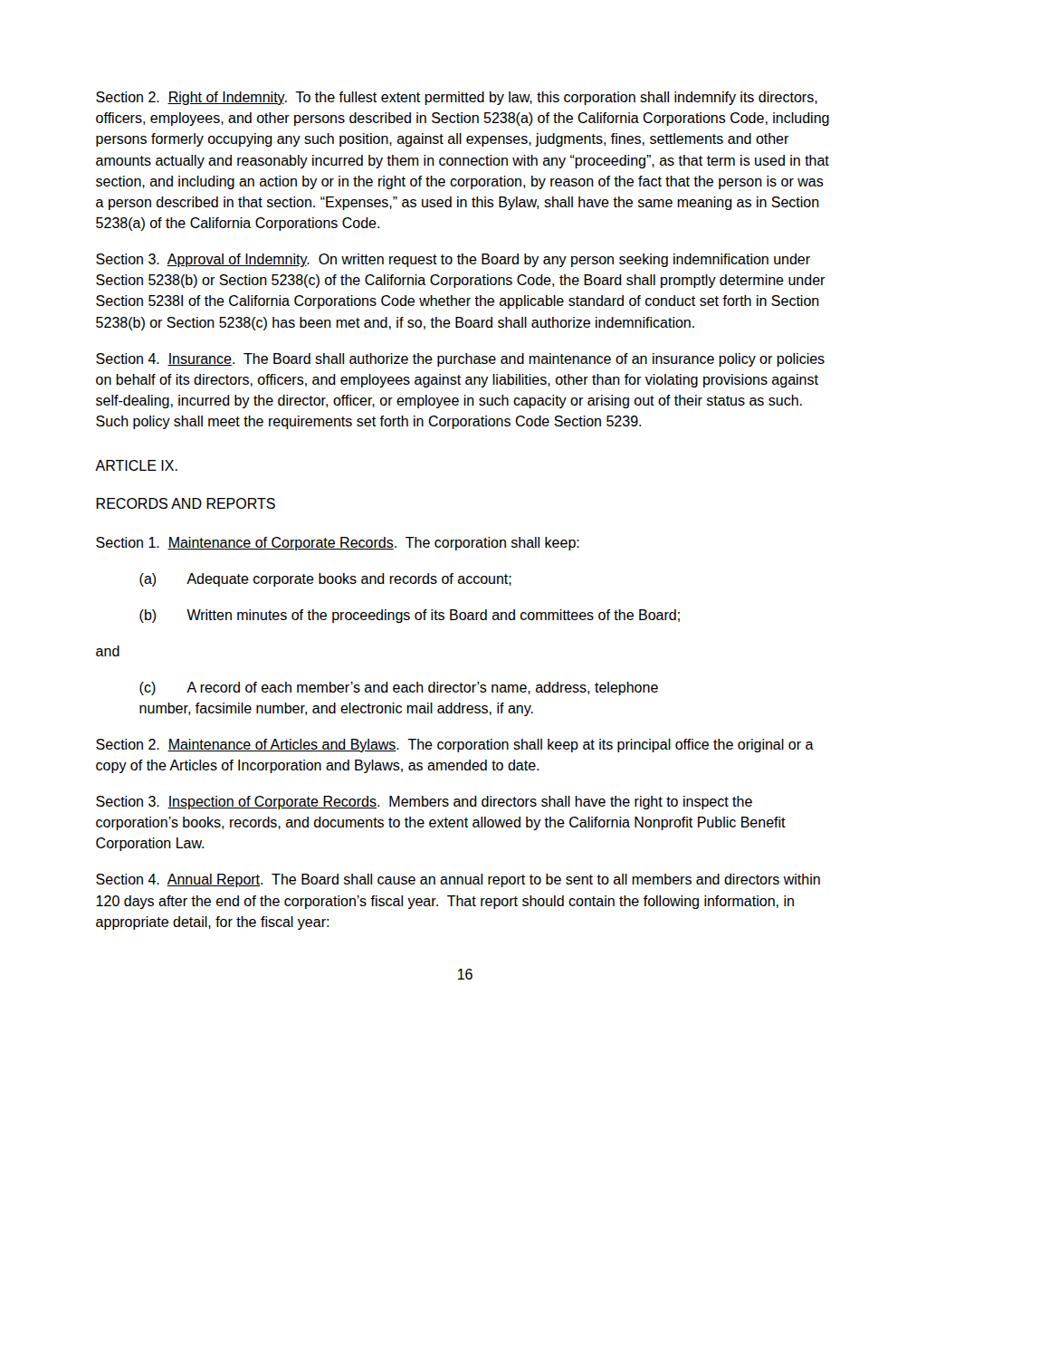Section 2. Right of Indemnity. To the fullest extent permitted by law, this corporation shall indemnify its directors, officers, employees, and other persons described in Section 5238(a) of the California Corporations Code, including persons formerly occupying any such position, against all expenses, judgments, fines, settlements and other amounts actually and reasonably incurred by them in connection with any “proceeding”, as that term is used in that section, and including an action by or in the right of the corporation, by reason of the fact that the person is or was a person described in that section. “Expenses,” as used in this Bylaw, shall have the same meaning as in Section 5238(a) of the California Corporations Code.
Section 3. Approval of Indemnity. On written request to the Board by any person seeking indemnification under Section 5238(b) or Section 5238(c) of the California Corporations Code, the Board shall promptly determine under Section 5238I of the California Corporations Code whether the applicable standard of conduct set forth in Section 5238(b) or Section 5238(c) has been met and, if so, the Board shall authorize indemnification.
Section 4. Insurance. The Board shall authorize the purchase and maintenance of an insurance policy or policies on behalf of its directors, officers, and employees against any liabilities, other than for violating provisions against self-dealing, incurred by the director, officer, or employee in such capacity or arising out of their status as such. Such policy shall meet the requirements set forth in Corporations Code Section 5239.
ARTICLE IX.
RECORDS AND REPORTS
Section 1. Maintenance of Corporate Records. The corporation shall keep:
(a) Adequate corporate books and records of account;
(b) Written minutes of the proceedings of its Board and committees of the Board;
and
(c) A record of each member’s and each director’s name, address, telephone
number, facsimile number, and electronic mail address, if any.
Section 2. Maintenance of Articles and Bylaws. The corporation shall keep at its principal office the original or a copy of the Articles of Incorporation and Bylaws, as amended to date.
Section 3. Inspection of Corporate Records. Members and directors shall have the right to inspect the corporation’s books, records, and documents to the extent allowed by the California Nonprofit Public Benefit Corporation Law.
Section 4. Annual Report. The Board shall cause an annual report to be sent to all members and directors within 120 days after the end of the corporation’s fiscal year. That report should contain the following information, in appropriate detail, for the fiscal year:
16